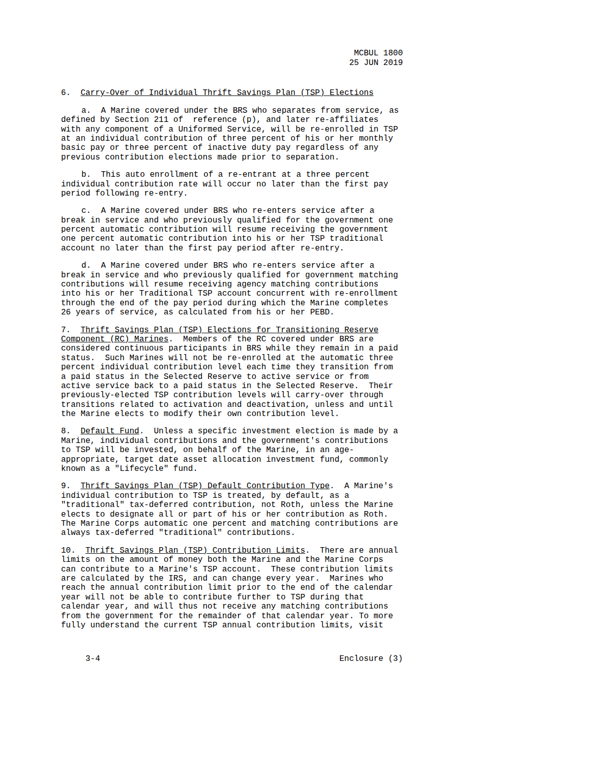MCBUL 1800
25 JUN 2019
6. Carry-Over of Individual Thrift Savings Plan (TSP) Elections
a. A Marine covered under the BRS who separates from service, as defined by Section 211 of reference (p), and later re-affiliates with any component of a Uniformed Service, will be re-enrolled in TSP at an individual contribution of three percent of his or her monthly basic pay or three percent of inactive duty pay regardless of any previous contribution elections made prior to separation.
b. This auto enrollment of a re-entrant at a three percent individual contribution rate will occur no later than the first pay period following re-entry.
c. A Marine covered under BRS who re-enters service after a break in service and who previously qualified for the government one percent automatic contribution will resume receiving the government one percent automatic contribution into his or her TSP traditional account no later than the first pay period after re-entry.
d. A Marine covered under BRS who re-enters service after a break in service and who previously qualified for government matching contributions will resume receiving agency matching contributions into his or her Traditional TSP account concurrent with re-enrollment through the end of the pay period during which the Marine completes 26 years of service, as calculated from his or her PEBD.
7. Thrift Savings Plan (TSP) Elections for Transitioning Reserve Component (RC) Marines. Members of the RC covered under BRS are considered continuous participants in BRS while they remain in a paid status. Such Marines will not be re-enrolled at the automatic three percent individual contribution level each time they transition from a paid status in the Selected Reserve to active service or from active service back to a paid status in the Selected Reserve. Their previously-elected TSP contribution levels will carry-over through transitions related to activation and deactivation, unless and until the Marine elects to modify their own contribution level.
8. Default Fund. Unless a specific investment election is made by a Marine, individual contributions and the government's contributions to TSP will be invested, on behalf of the Marine, in an age-appropriate, target date asset allocation investment fund, commonly known as a "Lifecycle" fund.
9. Thrift Savings Plan (TSP) Default Contribution Type. A Marine's individual contribution to TSP is treated, by default, as a "traditional" tax-deferred contribution, not Roth, unless the Marine elects to designate all or part of his or her contribution as Roth. The Marine Corps automatic one percent and matching contributions are always tax-deferred "traditional" contributions.
10. Thrift Savings Plan (TSP) Contribution Limits. There are annual limits on the amount of money both the Marine and the Marine Corps can contribute to a Marine's TSP account. These contribution limits are calculated by the IRS, and can change every year. Marines who reach the annual contribution limit prior to the end of the calendar year will not be able to contribute further to TSP during that calendar year, and will thus not receive any matching contributions from the government for the remainder of that calendar year. To more fully understand the current TSP annual contribution limits, visit
3-4 Enclosure (3)